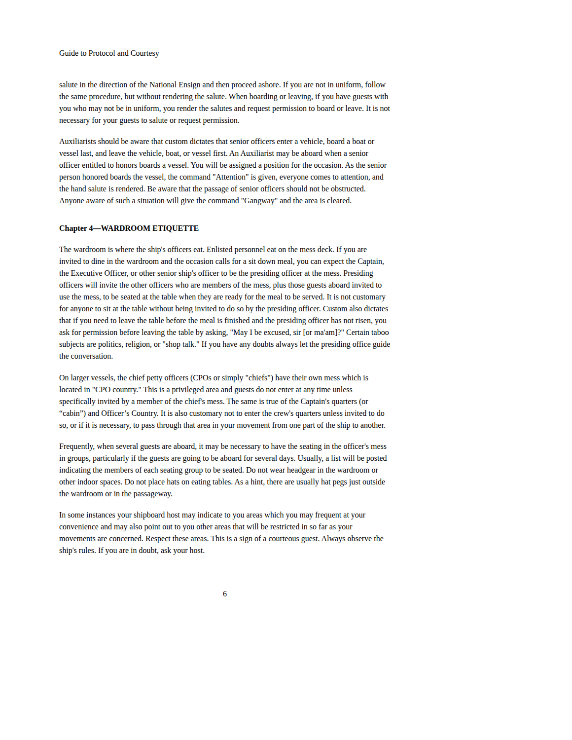Guide to Protocol and Courtesy
salute in the direction of the National Ensign and then proceed ashore. If you are not in uniform, follow the same procedure, but without rendering the salute. When boarding or leaving, if you have guests with you who may not be in uniform, you render the salutes and request permission to board or leave. It is not necessary for your guests to salute or request permission.
Auxiliarists should be aware that custom dictates that senior officers enter a vehicle, board a boat or vessel last, and leave the vehicle, boat, or vessel first. An Auxiliarist may be aboard when a senior officer entitled to honors boards a vessel. You will be assigned a position for the occasion. As the senior person honored boards the vessel, the command "Attention" is given, everyone comes to attention, and the hand salute is rendered. Be aware that the passage of senior officers should not be obstructed. Anyone aware of such a situation will give the command "Gangway" and the area is cleared.
Chapter 4—WARDROOM ETIQUETTE
The wardroom is where the ship's officers eat. Enlisted personnel eat on the mess deck. If you are invited to dine in the wardroom and the occasion calls for a sit down meal, you can expect the Captain, the Executive Officer, or other senior ship's officer to be the presiding officer at the mess. Presiding officers will invite the other officers who are members of the mess, plus those guests aboard invited to use the mess, to be seated at the table when they are ready for the meal to be served. It is not customary for anyone to sit at the table without being invited to do so by the presiding officer. Custom also dictates that if you need to leave the table before the meal is finished and the presiding officer has not risen, you ask for permission before leaving the table by asking, "May I be excused, sir [or ma'am]?" Certain taboo subjects are politics, religion, or "shop talk." If you have any doubts always let the presiding office guide the conversation.
On larger vessels, the chief petty officers (CPOs or simply "chiefs") have their own mess which is located in "CPO country." This is a privileged area and guests do not enter at any time unless specifically invited by a member of the chief's mess. The same is true of the Captain's quarters (or “cabin”) and Officer’s Country. It is also customary not to enter the crew's quarters unless invited to do so, or if it is necessary, to pass through that area in your movement from one part of the ship to another.
Frequently, when several guests are aboard, it may be necessary to have the seating in the officer's mess in groups, particularly if the guests are going to be aboard for several days. Usually, a list will be posted indicating the members of each seating group to be seated. Do not wear headgear in the wardroom or other indoor spaces. Do not place hats on eating tables. As a hint, there are usually hat pegs just outside the wardroom or in the passageway.
In some instances your shipboard host may indicate to you areas which you may frequent at your convenience and may also point out to you other areas that will be restricted in so far as your movements are concerned. Respect these areas. This is a sign of a courteous guest. Always observe the ship's rules. If you are in doubt, ask your host.
6